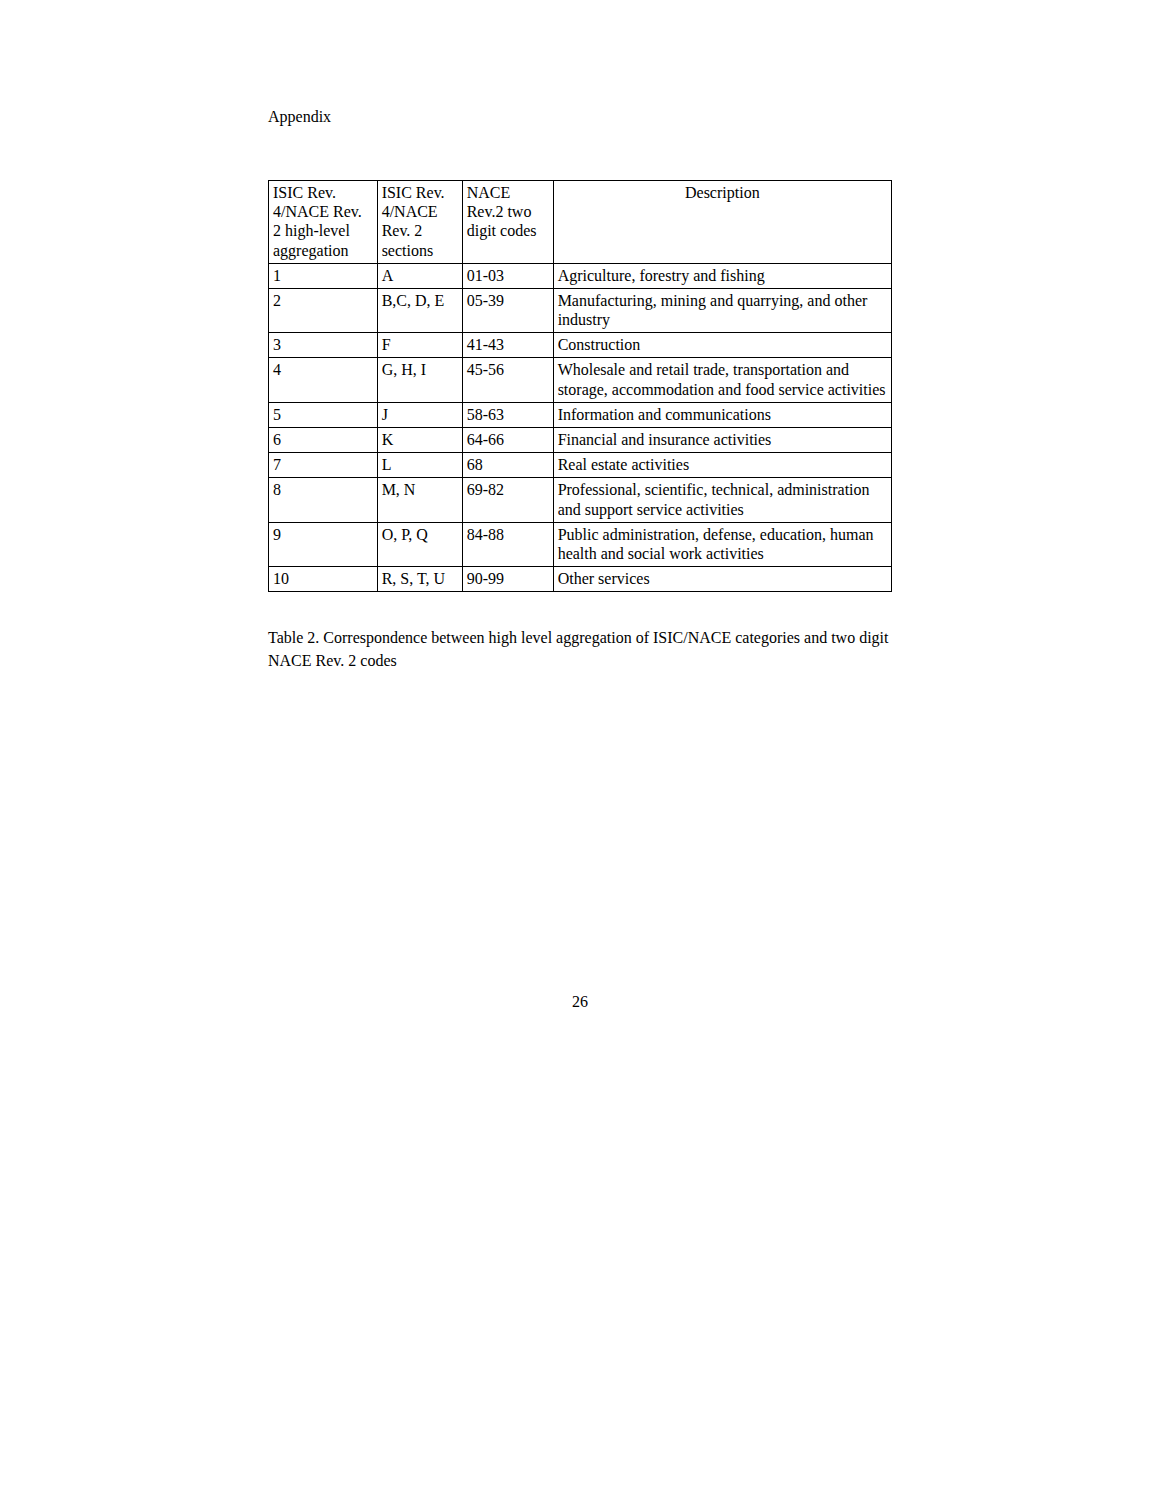Appendix
| ISIC Rev. 4/NACE Rev. 2 high-level aggregation | ISIC Rev. 4/NACE Rev. 2 sections | NACE Rev.2 two digit codes | Description |
| 1 | A | 01-03 | Agriculture, forestry and fishing |
| 2 | B,C, D, E | 05-39 | Manufacturing, mining and quarrying, and other industry |
| 3 | F | 41-43 | Construction |
| 4 | G, H, I | 45-56 | Wholesale and retail trade, transportation and storage, accommodation and food service activities |
| 5 | J | 58-63 | Information and communications |
| 6 | K | 64-66 | Financial and insurance activities |
| 7 | L | 68 | Real estate activities |
| 8 | M, N | 69-82 | Professional, scientific, technical, administration and support service activities |
| 9 | O, P, Q | 84-88 | Public administration, defense, education, human health and social work activities |
| 10 | R, S, T, U | 90-99 | Other services |
Table 2. Correspondence between high level aggregation of ISIC/NACE categories and two digit NACE Rev. 2 codes
26